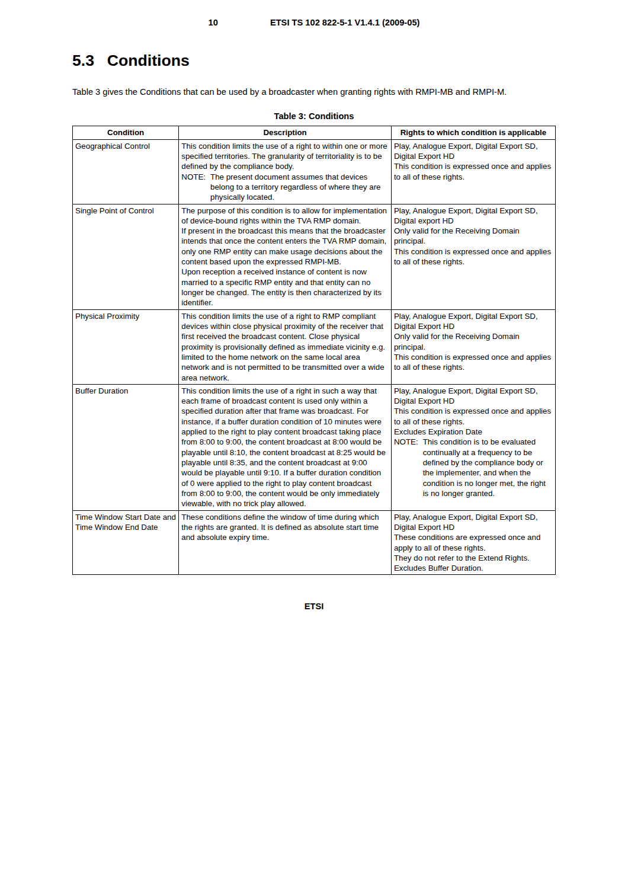10 ETSI TS 102 822-5-1 V1.4.1 (2009-05)
5.3 Conditions
Table 3 gives the Conditions that can be used by a broadcaster when granting rights with RMPI-MB and RMPI-M.
Table 3: Conditions
| Condition | Description | Rights to which condition is applicable |
| --- | --- | --- |
| Geographical Control | This condition limits the use of a right to within one or more specified territories. The granularity of territoriality is to be defined by the compliance body. NOTE: The present document assumes that devices belong to a territory regardless of where they are physically located. | Play, Analogue Export, Digital Export SD, Digital Export HD This condition is expressed once and applies to all of these rights. |
| Single Point of Control | The purpose of this condition is to allow for implementation of device-bound rights within the TVA RMP domain. If present in the broadcast this means that the broadcaster intends that once the content enters the TVA RMP domain, only one RMP entity can make usage decisions about the content based upon the expressed RMPI-MB. Upon reception a received instance of content is now married to a specific RMP entity and that entity can no longer be changed. The entity is then characterized by its identifier. | Play, Analogue Export, Digital Export SD, Digital export HD Only valid for the Receiving Domain principal. This condition is expressed once and applies to all of these rights. |
| Physical Proximity | This condition limits the use of a right to RMP compliant devices within close physical proximity of the receiver that first received the broadcast content. Close physical proximity is provisionally defined as immediate vicinity e.g. limited to the home network on the same local area network and is not permitted to be transmitted over a wide area network. | Play, Analogue Export, Digital Export SD, Digital Export HD Only valid for the Receiving Domain principal. This condition is expressed once and applies to all of these rights. |
| Buffer Duration | This condition limits the use of a right in such a way that each frame of broadcast content is used only within a specified duration after that frame was broadcast. For instance, if a buffer duration condition of 10 minutes were applied to the right to play content broadcast taking place from 8:00 to 9:00, the content broadcast at 8:00 would be playable until 8:10, the content broadcast at 8:25 would be playable until 8:35, and the content broadcast at 9:00 would be playable until 9:10. If a buffer duration condition of 0 were applied to the right to play content broadcast from 8:00 to 9:00, the content would be only immediately viewable, with no trick play allowed. | Play, Analogue Export, Digital Export SD, Digital Export HD This condition is expressed once and applies to all of these rights. Excludes Expiration Date NOTE: This condition is to be evaluated continually at a frequency to be defined by the compliance body or the implementer, and when the condition is no longer met, the right is no longer granted. |
| Time Window Start Date and Time Window End Date | These conditions define the window of time during which the rights are granted. It is defined as absolute start time and absolute expiry time. | Play, Analogue Export, Digital Export SD, Digital Export HD These conditions are expressed once and apply to all of these rights. They do not refer to the Extend Rights. Excludes Buffer Duration. |
ETSI